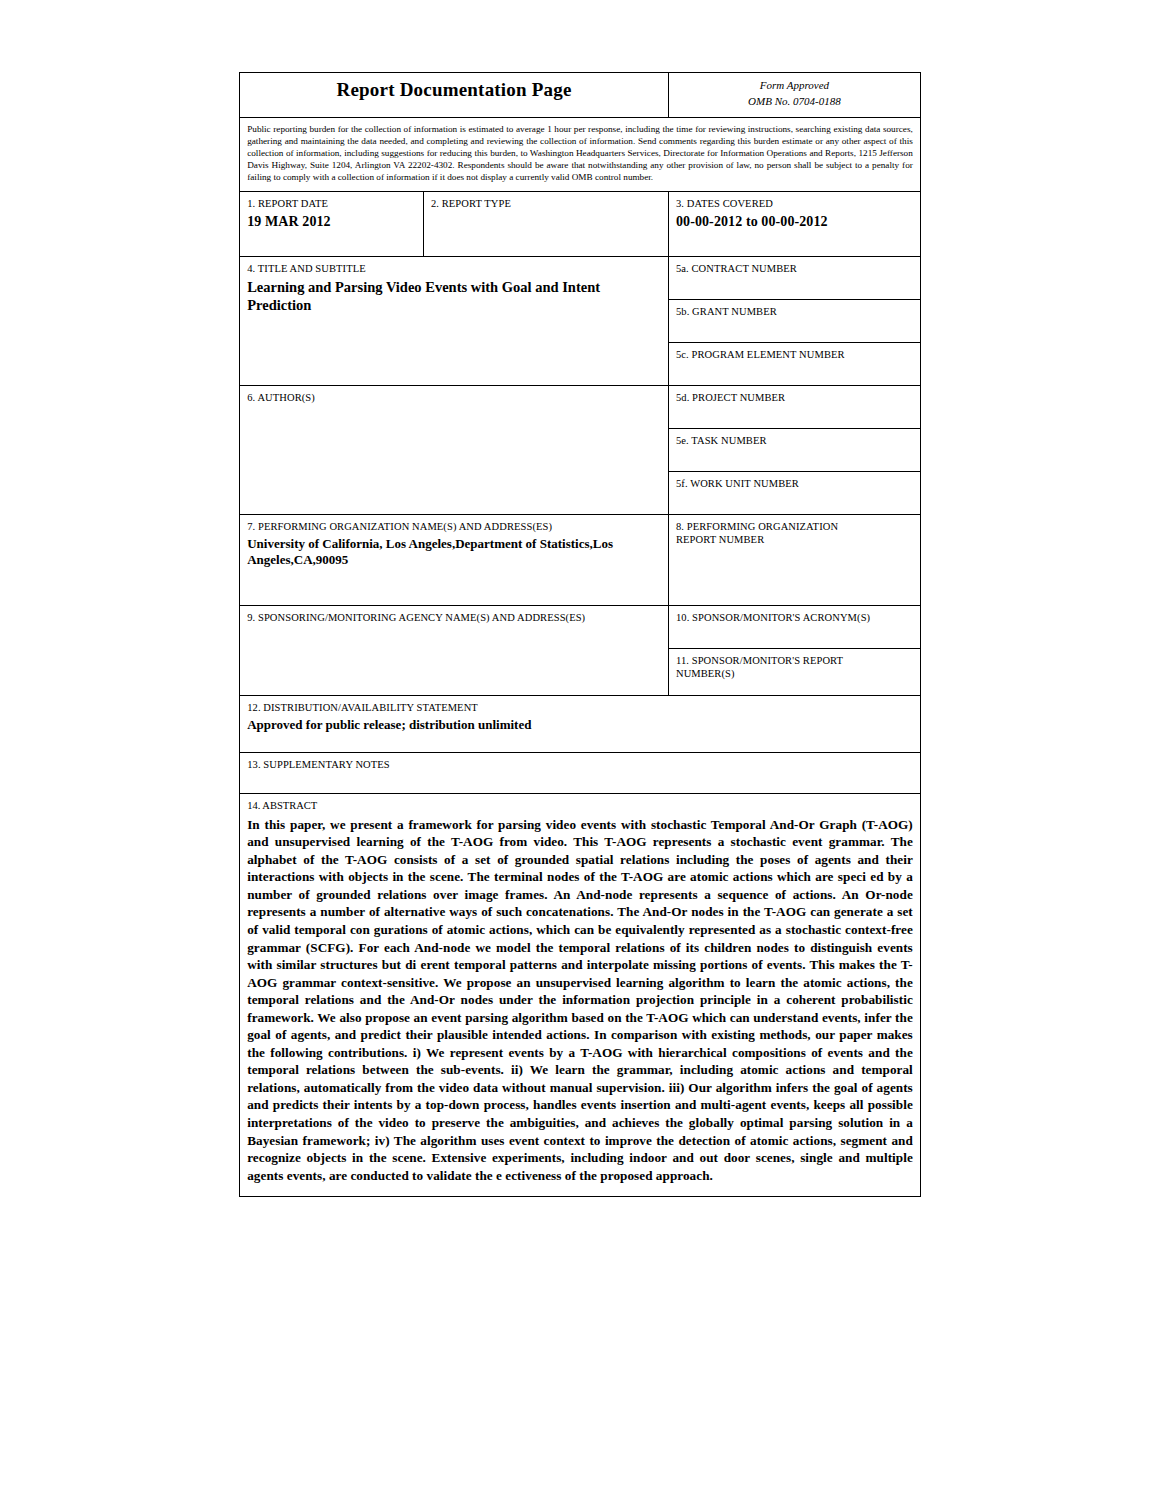| Report Documentation Page | Form Approved OMB No. 0704-0188 |
| Public reporting burden for the collection of information is estimated to average 1 hour per response, including the time for reviewing instructions, searching existing data sources, gathering and maintaining the data needed, and completing and reviewing the collection of information. Send comments regarding this burden estimate or any other aspect of this collection of information, including suggestions for reducing this burden, to Washington Headquarters Services, Directorate for Information Operations and Reports, 1215 Jefferson Davis Highway, Suite 1204, Arlington VA 22202-4302. Respondents should be aware that notwithstanding any other provision of law, no person shall be subject to a penalty for failing to comply with a collection of information if it does not display a currently valid OMB control number. |
| 1. REPORT DATE 19 MAR 2012 | 2. REPORT TYPE | 3. DATES COVERED 00-00-2012 to 00-00-2012 |
| 4. TITLE AND SUBTITLE Learning and Parsing Video Events with Goal and Intent Prediction | 5a. CONTRACT NUMBER |
| 5b. GRANT NUMBER |
| 5c. PROGRAM ELEMENT NUMBER |
| 6. AUTHOR(S) | 5d. PROJECT NUMBER |
| 5e. TASK NUMBER |
| 5f. WORK UNIT NUMBER |
| 7. PERFORMING ORGANIZATION NAME(S) AND ADDRESS(ES) University of California, Los Angeles,Department of Statistics,Los Angeles,CA,90095 | 8. PERFORMING ORGANIZATION REPORT NUMBER |
| 9. SPONSORING/MONITORING AGENCY NAME(S) AND ADDRESS(ES) | 10. SPONSOR/MONITOR'S ACRONYM(S) |
| 11. SPONSOR/MONITOR'S REPORT NUMBER(S) |
| 12. DISTRIBUTION/AVAILABILITY STATEMENT Approved for public release; distribution unlimited |
| 13. SUPPLEMENTARY NOTES |
| 14. ABSTRACT In this paper, we present a framework for parsing video events with stochastic Temporal And-Or Graph (T-AOG) and unsupervised learning of the T-AOG from video. This T-AOG represents a stochastic event grammar. The alphabet of the T-AOG consists of a set of grounded spatial relations including the poses of agents and their interactions with objects in the scene. The terminal nodes of the T-AOG are atomic actions which are speci ed by a number of grounded relations over image frames. An And-node represents a sequence of actions. An Or-node represents a number of alternative ways of such concatenations. The And-Or nodes in the T-AOG can generate a set of valid temporal con gurations of atomic actions, which can be equivalently represented as a stochastic context-free grammar (SCFG). For each And-node we model the temporal relations of its children nodes to distinguish events with similar structures but di erent temporal patterns and interpolate missing portions of events. This makes the T-AOG grammar context-sensitive. We propose an unsupervised learning algorithm to learn the atomic actions, the temporal relations and the And-Or nodes under the information projection principle in a coherent probabilistic framework. We also propose an event parsing algorithm based on the T-AOG which can understand events, infer the goal of agents, and predict their plausible intended actions. In comparison with existing methods, our paper makes the following contributions. i) We represent events by a T-AOG with hierarchical compositions of events and the temporal relations between the sub-events. ii) We learn the grammar, including atomic actions and temporal relations, automatically from the video data without manual supervision. iii) Our algorithm infers the goal of agents and predicts their intents by a top-down process, handles events insertion and multi-agent events, keeps all possible interpretations of the video to preserve the ambiguities, and achieves the globally optimal parsing solution in a Bayesian framework; iv) The algorithm uses event context to improve the detection of atomic actions, segment and recognize objects in the scene. Extensive experiments, including indoor and out door scenes, single and multiple agents events, are conducted to validate the e ectiveness of the proposed approach. |